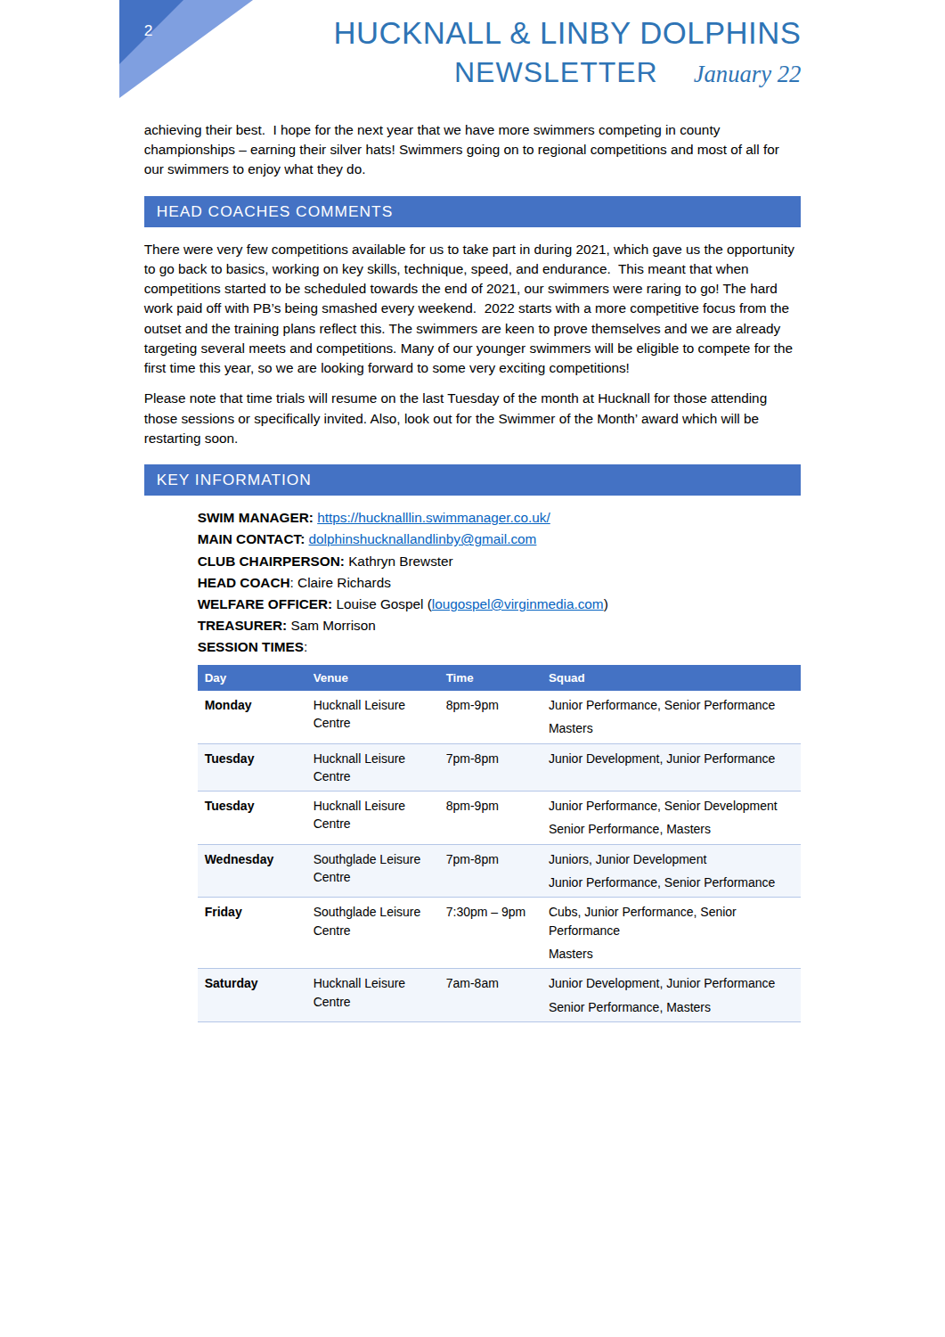2
HUCKNALL & LINBY DOLPHINS
NEWSLETTER January 22
achieving their best. I hope for the next year that we have more swimmers competing in county championships – earning their silver hats! Swimmers going on to regional competitions and most of all for our swimmers to enjoy what they do.
Head Coaches Comments
There were very few competitions available for us to take part in during 2021, which gave us the opportunity to go back to basics, working on key skills, technique, speed, and endurance. This meant that when competitions started to be scheduled towards the end of 2021, our swimmers were raring to go! The hard work paid off with PB’s being smashed every weekend. 2022 starts with a more competitive focus from the outset and the training plans reflect this. The swimmers are keen to prove themselves and we are already targeting several meets and competitions. Many of our younger swimmers will be eligible to compete for the first time this year, so we are looking forward to some very exciting competitions!
Please note that time trials will resume on the last Tuesday of the month at Hucknall for those attending those sessions or specifically invited. Also, look out for the Swimmer of the Month’ award which will be restarting soon.
Key Information
SWIM MANAGER: https://hucknalllin.swimmanager.co.uk/
MAIN CONTACT: dolphinshucknallandlinby@gmail.com
CLUB CHAIRPERSON: Kathryn Brewster
HEAD COACH: Claire Richards
WELFARE OFFICER: Louise Gospel (lougospel@virginmedia.com)
TREASURER: Sam Morrison
SESSION TIMES:
| Day | Venue | Time | Squad |
| --- | --- | --- | --- |
| Monday | Hucknall Leisure Centre | 8pm-9pm | Junior Performance, Senior Performance Masters |
| Tuesday | Hucknall Leisure Centre | 7pm-8pm | Junior Development, Junior Performance |
| Tuesday | Hucknall Leisure Centre | 8pm-9pm | Junior Performance, Senior Development Senior Performance, Masters |
| Wednesday | Southglade Leisure Centre | 7pm-8pm | Juniors, Junior Development Junior Performance, Senior Performance |
| Friday | Southglade Leisure Centre | 7:30pm – 9pm | Cubs, Junior Performance, Senior Performance Masters |
| Saturday | Hucknall Leisure Centre | 7am-8am | Junior Development, Junior Performance Senior Performance, Masters |